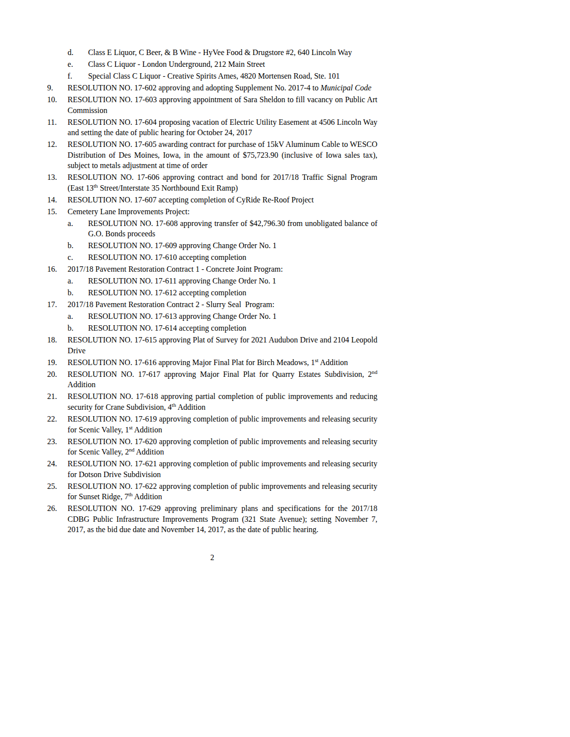d.
Class E Liquor, C Beer, & B Wine - HyVee Food & Drugstore #2, 640 Lincoln Way
e.
Class C Liquor - London Underground, 212 Main Street
f.
Special Class C Liquor - Creative Spirits Ames, 4820 Mortensen Road, Ste. 101
9.
RESOLUTION NO. 17-602 approving and adopting Supplement No. 2017-4 to Municipal Code
10.
RESOLUTION NO. 17-603 approving appointment of Sara Sheldon to fill vacancy on Public Art Commission
11.
RESOLUTION NO. 17-604 proposing vacation of Electric Utility Easement at 4506 Lincoln Way and setting the date of public hearing for October 24, 2017
12.
RESOLUTION NO. 17-605 awarding contract for purchase of 15kV Aluminum Cable to WESCO Distribution of Des Moines, Iowa, in the amount of $75,723.90 (inclusive of Iowa sales tax), subject to metals adjustment at time of order
13.
RESOLUTION NO. 17-606 approving contract and bond for 2017/18 Traffic Signal Program (East 13th Street/Interstate 35 Northbound Exit Ramp)
14.
RESOLUTION NO. 17-607 accepting completion of CyRide Re-Roof Project
15.
Cemetery Lane Improvements Project:
a.
RESOLUTION NO. 17-608 approving transfer of $42,796.30 from unobligated balance of G.O. Bonds proceeds
b.
RESOLUTION NO. 17-609 approving Change Order No. 1
c.
RESOLUTION NO. 17-610 accepting completion
16.
2017/18 Pavement Restoration Contract 1 - Concrete Joint Program:
a.
RESOLUTION NO. 17-611 approving Change Order No. 1
b.
RESOLUTION NO. 17-612 accepting completion
17.
2017/18 Pavement Restoration Contract 2 - Slurry Seal Program:
a.
RESOLUTION NO. 17-613 approving Change Order No. 1
b.
RESOLUTION NO. 17-614 accepting completion
18.
RESOLUTION NO. 17-615 approving Plat of Survey for 2021 Audubon Drive and 2104 Leopold Drive
19.
RESOLUTION NO. 17-616 approving Major Final Plat for Birch Meadows, 1st Addition
20.
RESOLUTION NO. 17-617 approving Major Final Plat for Quarry Estates Subdivision, 2nd Addition
21.
RESOLUTION NO. 17-618 approving partial completion of public improvements and reducing security for Crane Subdivision, 4th Addition
22.
RESOLUTION NO. 17-619 approving completion of public improvements and releasing security for Scenic Valley, 1st Addition
23.
RESOLUTION NO. 17-620 approving completion of public improvements and releasing security for Scenic Valley, 2nd Addition
24.
RESOLUTION NO. 17-621 approving completion of public improvements and releasing security for Dotson Drive Subdivision
25.
RESOLUTION NO. 17-622 approving completion of public improvements and releasing security for Sunset Ridge, 7th Addition
26.
RESOLUTION NO. 17-629 approving preliminary plans and specifications for the 2017/18 CDBG Public Infrastructure Improvements Program (321 State Avenue); setting November 7, 2017, as the bid due date and November 14, 2017, as the date of public hearing.
2